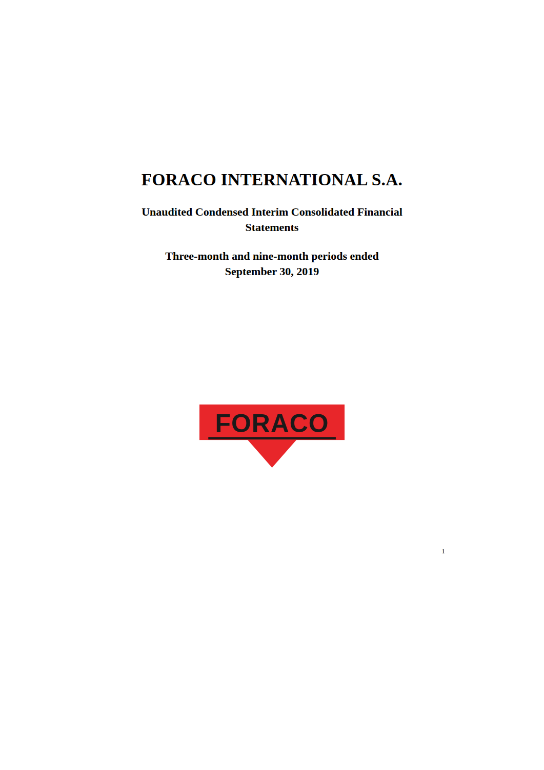FORACO INTERNATIONAL S.A.
Unaudited Condensed Interim Consolidated FinancialStatements
Three-month and nine-month periods endedSeptember 30, 2019
FORACO
1